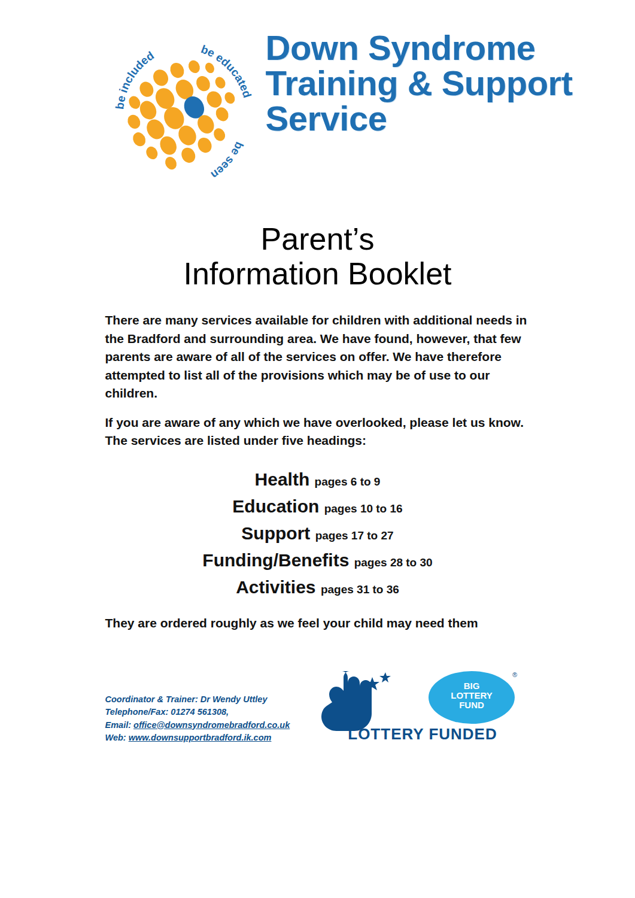be included be educated be seen
Down Syndrome
Training & Support
Service
Parent’s Information Booklet
There are many services available for children with additional needs in the Bradford and surrounding area. We have found, however, that few parents are aware of all of the services on offer. We have therefore attempted to list all of the provisions which may be of use to our children.
If you are aware of any which we have overlooked, please let us know. The services are listed under five headings:
Health pages 6 to 9
Education pages 10 to 16
Support pages 17 to 27
Funding/Benefits pages 28 to 30
Activities pages 31 to 36
They are ordered roughly as we feel your child may need them
Coordinator & Trainer: Dr Wendy Uttley
Telephone/Fax: 01274 561308,
Email: office@downsyndromebradford.co.uk
Web: www.downsupportbradford.ik.com
BIG LOTTERY FUND ® LOTTERY FUNDED